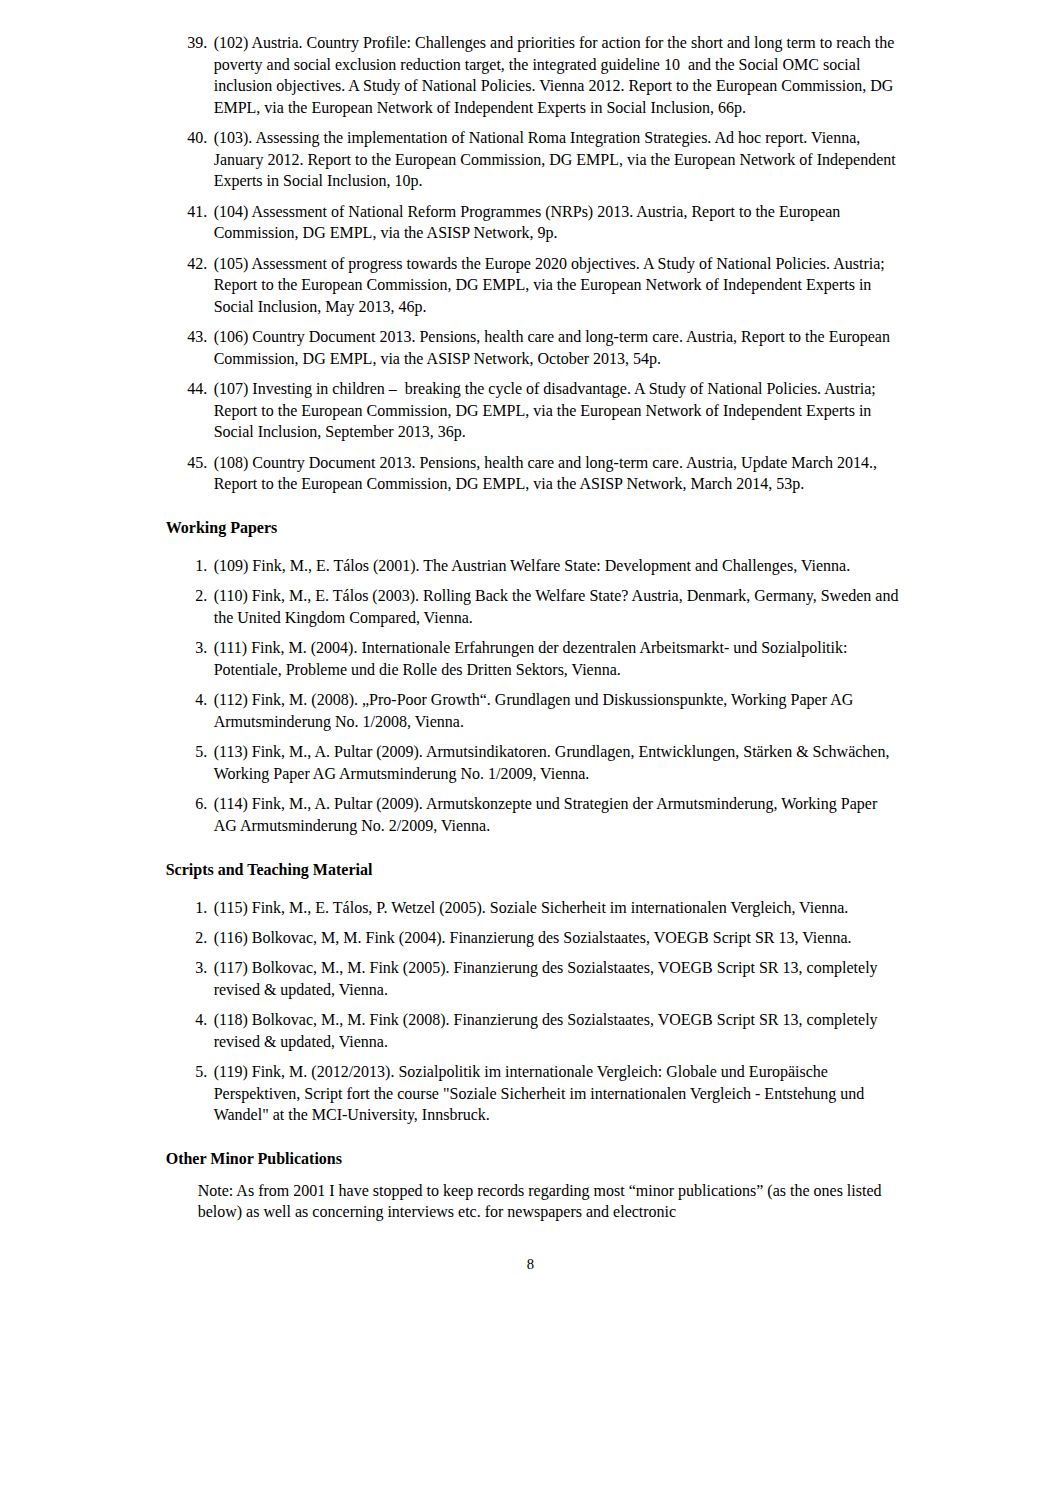(102) Austria. Country Profile: Challenges and priorities for action for the short and long term to reach the poverty and social exclusion reduction target, the integrated guideline 10 and the Social OMC social inclusion objectives. A Study of National Policies. Vienna 2012. Report to the European Commission, DG EMPL, via the European Network of Independent Experts in Social Inclusion, 66p.
(103). Assessing the implementation of National Roma Integration Strategies. Ad hoc report. Vienna, January 2012. Report to the European Commission, DG EMPL, via the European Network of Independent Experts in Social Inclusion, 10p.
(104) Assessment of National Reform Programmes (NRPs) 2013. Austria, Report to the European Commission, DG EMPL, via the ASISP Network, 9p.
(105) Assessment of progress towards the Europe 2020 objectives. A Study of National Policies. Austria; Report to the European Commission, DG EMPL, via the European Network of Independent Experts in Social Inclusion, May 2013, 46p.
(106) Country Document 2013. Pensions, health care and long-term care. Austria, Report to the European Commission, DG EMPL, via the ASISP Network, October 2013, 54p.
(107) Investing in children – breaking the cycle of disadvantage. A Study of National Policies. Austria; Report to the European Commission, DG EMPL, via the European Network of Independent Experts in Social Inclusion, September 2013, 36p.
(108) Country Document 2013. Pensions, health care and long-term care. Austria, Update March 2014., Report to the European Commission, DG EMPL, via the ASISP Network, March 2014, 53p.
Working Papers
(109) Fink, M., E. Tálos (2001). The Austrian Welfare State: Development and Challenges, Vienna.
(110) Fink, M., E. Tálos (2003). Rolling Back the Welfare State? Austria, Denmark, Germany, Sweden and the United Kingdom Compared, Vienna.
(111) Fink, M. (2004). Internationale Erfahrungen der dezentralen Arbeitsmarkt- und Sozialpolitik: Potentiale, Probleme und die Rolle des Dritten Sektors, Vienna.
(112) Fink, M. (2008). „Pro-Poor Growth“. Grundlagen und Diskussionspunkte, Working Paper AG Armutsminderung No. 1/2008, Vienna.
(113) Fink, M., A. Pultar (2009). Armutsindikatoren. Grundlagen, Entwicklungen, Stärken & Schwächen, Working Paper AG Armutsminderung No. 1/2009, Vienna.
(114) Fink, M., A. Pultar (2009). Armutskonzepte und Strategien der Armutsminderung, Working Paper AG Armutsminderung No. 2/2009, Vienna.
Scripts and Teaching Material
(115) Fink, M., E. Tálos, P. Wetzel (2005). Soziale Sicherheit im internationalen Vergleich, Vienna.
(116) Bolkovac, M, M. Fink (2004). Finanzierung des Sozialstaates, VOEGB Script SR 13, Vienna.
(117) Bolkovac, M., M. Fink (2005). Finanzierung des Sozialstaates, VOEGB Script SR 13, completely revised & updated, Vienna.
(118) Bolkovac, M., M. Fink (2008). Finanzierung des Sozialstaates, VOEGB Script SR 13, completely revised & updated, Vienna.
(119) Fink, M. (2012/2013). Sozialpolitik im internationale Vergleich: Globale und Europäische Perspektiven, Script fort the course "Soziale Sicherheit im internationalen Vergleich - Entstehung und Wandel" at the MCI-University, Innsbruck.
Other Minor Publications
Note: As from 2001 I have stopped to keep records regarding most “minor publications” (as the ones listed below) as well as concerning interviews etc. for newspapers and electronic
8